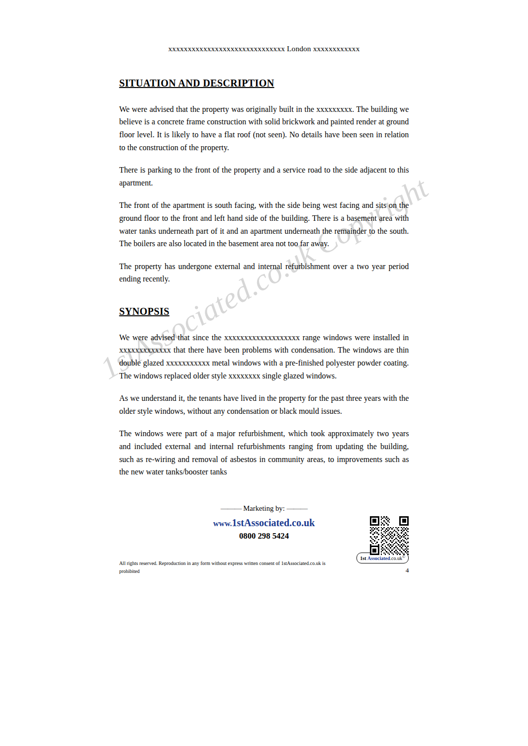1stAssociated.co.uk Copyright
xxxxxxxxxxxxxxxxxxxxxxxxxxxxxx London xxxxxxxxxxxx
SITUATION AND DESCRIPTION
We were advised that the property was originally built in the xxxxxxxxx. The building we believe is a concrete frame construction with solid brickwork and painted render at ground floor level. It is likely to have a flat roof (not seen). No details have been seen in relation to the construction of the property.
There is parking to the front of the property and a service road to the side adjacent to this apartment.
The front of the apartment is south facing, with the side being west facing and sits on the ground floor to the front and left hand side of the building. There is a basement area with water tanks underneath part of it and an apartment underneath the remainder to the south. The boilers are also located in the basement area not too far away.
The property has undergone external and internal refurbishment over a two year period ending recently.
SYNOPSIS
We were advised that since the xxxxxxxxxxxxxxxxxxx range windows were installed in xxxxxxxxxxxxx that there have been problems with condensation. The windows are thin double glazed xxxxxxxxxxx metal windows with a pre-finished polyester powder coating. The windows replaced older style xxxxxxxx single glazed windows.
As we understand it, the tenants have lived in the property for the past three years with the older style windows, without any condensation or black mould issues.
The windows were part of a major refurbishment, which took approximately two years and included external and internal refurbishments ranging from updating the building, such as re-wiring and removal of asbestos in community areas, to improvements such as the new water tanks/booster tanks
——— Marketing by: ———
www. 1stAssociated.co.uk
0800 298 5424
All rights reserved. Reproduction in any form without express written consent of 1stAssociated.co.uk is prohibited
1st Associated.co.uk©
4